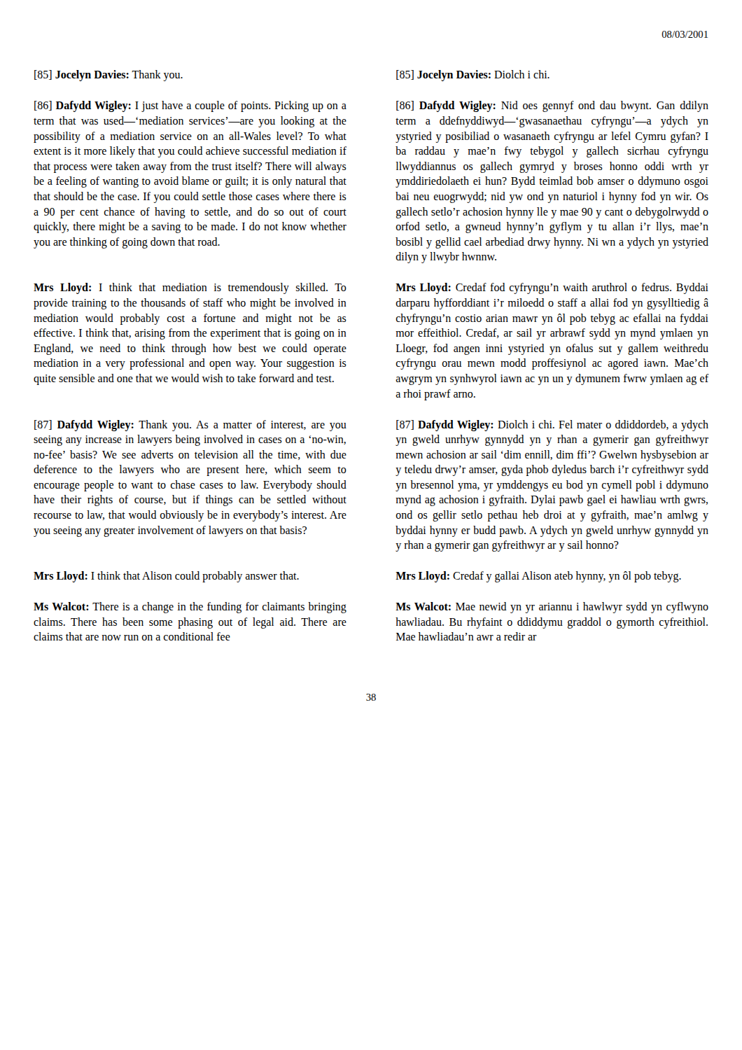08/03/2001
| [85] Jocelyn Davies: Thank you. | [85] Jocelyn Davies: Diolch i chi. |
| [86] Dafydd Wigley: I just have a couple of points. Picking up on a term that was used—‘mediation services’—are you looking at the possibility of a mediation service on an all-Wales level? To what extent is it more likely that you could achieve successful mediation if that process were taken away from the trust itself? There will always be a feeling of wanting to avoid blame or guilt; it is only natural that that should be the case. If you could settle those cases where there is a 90 per cent chance of having to settle, and do so out of court quickly, there might be a saving to be made. I do not know whether you are thinking of going down that road. | [86] Dafydd Wigley: Nid oes gennyf ond dau bwynt. Gan ddilyn term a ddefnyddiwyd—‘gwasanaethau cyfryngu’—a ydych yn ystyried y posibiliad o wasanaeth cyfryngu ar lefel Cymru gyfan? I ba raddau y mae’n fwy tebygol y gallech sicrhau cyfryngu llwyddiannus os gallech gymryd y broses honno oddi wrth yr ymddiriedolaeth ei hun? Bydd teimlad bob amser o ddymuno osgoi bai neu euogrwydd; nid yw ond yn naturiol i hynny fod yn wir. Os gallech setlo’r achosion hynny lle y mae 90 y cant o debygolrwydd o orfod setlo, a gwneud hynny’n gyflym y tu allan i’r llys, mae’n bosibl y gellid cael arbediad drwy hynny. Ni wn a ydych yn ystyried dilyn y llwybr hwnnw. |
| Mrs Lloyd: I think that mediation is tremendously skilled. To provide training to the thousands of staff who might be involved in mediation would probably cost a fortune and might not be as effective. I think that, arising from the experiment that is going on in England, we need to think through how best we could operate mediation in a very professional and open way. Your suggestion is quite sensible and one that we would wish to take forward and test. | Mrs Lloyd: Credaf fod cyfryngu’n waith aruthrol o fedrus. Byddai darparu hyfforddiant i’r miloedd o staff a allai fod yn gysylltiedig â chyfryngu’n costio arian mawr yn ôl pob tebyg ac efallai na fyddai mor effeithiol. Credaf, ar sail yr arbrawf sydd yn mynd ymlaen yn Lloegr, fod angen inni ystyried yn ofalus sut y gallem weithredu cyfryngu orau mewn modd proffesiynol ac agored iawn. Mae’ch awgrym yn synhwyrol iawn ac yn un y dymunem fwrw ymlaen ag ef a rhoi prawf arno. |
| [87] Dafydd Wigley: Thank you. As a matter of interest, are you seeing any increase in lawyers being involved in cases on a ‘no-win, no-fee’ basis? We see adverts on television all the time, with due deference to the lawyers who are present here, which seem to encourage people to want to chase cases to law. Everybody should have their rights of course, but if things can be settled without recourse to law, that would obviously be in everybody’s interest. Are you seeing any greater involvement of lawyers on that basis? | [87] Dafydd Wigley: Diolch i chi. Fel mater o ddiddordeb, a ydych yn gweld unrhyw gynnydd yn y rhan a gymerir gan gyfreithwyr mewn achosion ar sail ‘dim ennill, dim ffi’? Gwelwn hysbysebion ar y teledu drwy’r amser, gyda phob dyledus barch i’r cyfreithwyr sydd yn bresennol yma, yr ymddengys eu bod yn cymell pobl i ddymuno mynd ag achosion i gyfraith. Dylai pawb gael ei hawliau wrth gwrs, ond os gellir setlo pethau heb droi at y gyfraith, mae’n amlwg y byddai hynny er budd pawb. A ydych yn gweld unrhyw gynnydd yn y rhan a gymerir gan gyfreithwyr ar y sail honno? |
| Mrs Lloyd: I think that Alison could probably answer that. | Mrs Lloyd: Credaf y gallai Alison ateb hynny, yn ôl pob tebyg. |
| Ms Walcot: There is a change in the funding for claimants bringing claims. There has been some phasing out of legal aid. There are claims that are now run on a conditional fee | Ms Walcot: Mae newid yn yr ariannu i hawlwyr sydd yn cyflwyno hawliadau. Bu rhyfaint o ddiddymu graddol o gymorth cyfreithiol. Mae hawliadau’n awr a redir ar |
38